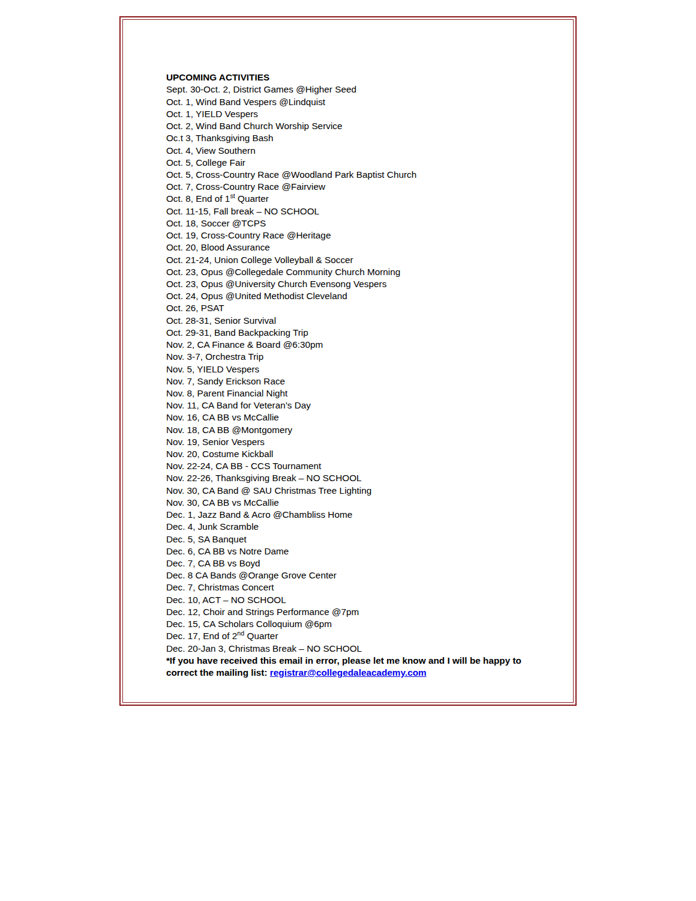UPCOMING ACTIVITIES
Sept. 30-Oct. 2, District Games @Higher Seed
Oct. 1, Wind Band Vespers @Lindquist
Oct. 1, YIELD Vespers
Oct. 2, Wind Band Church Worship Service
Oc.t 3, Thanksgiving Bash
Oct. 4, View Southern
Oct. 5, College Fair
Oct. 5, Cross-Country Race @Woodland Park Baptist Church
Oct. 7, Cross-Country Race @Fairview
Oct. 8, End of 1st Quarter
Oct. 11-15, Fall break – NO SCHOOL
Oct. 18, Soccer @TCPS
Oct. 19, Cross-Country Race @Heritage
Oct. 20, Blood Assurance
Oct. 21-24, Union College Volleyball & Soccer
Oct. 23, Opus @Collegedale Community Church Morning
Oct. 23, Opus @University Church Evensong Vespers
Oct. 24, Opus @United Methodist Cleveland
Oct. 26, PSAT
Oct. 28-31, Senior Survival
Oct. 29-31, Band Backpacking Trip
Nov. 2, CA Finance & Board @6:30pm
Nov. 3-7, Orchestra Trip
Nov. 5, YIELD Vespers
Nov. 7, Sandy Erickson Race
Nov. 8, Parent Financial Night
Nov. 11, CA Band for Veteran’s Day
Nov. 16, CA BB vs McCallie
Nov. 18, CA BB @Montgomery
Nov. 19, Senior Vespers
Nov. 20, Costume Kickball
Nov. 22-24, CA BB - CCS Tournament
Nov. 22-26, Thanksgiving Break – NO SCHOOL
Nov. 30, CA Band @ SAU Christmas Tree Lighting
Nov. 30, CA BB vs McCallie
Dec. 1, Jazz Band & Acro @Chambliss Home
Dec. 4, Junk Scramble
Dec. 5, SA Banquet
Dec. 6, CA BB vs Notre Dame
Dec. 7, CA BB vs Boyd
Dec. 8 CA Bands @Orange Grove Center
Dec. 7, Christmas Concert
Dec. 10, ACT – NO SCHOOL
Dec. 12, Choir and Strings Performance @7pm
Dec. 15, CA Scholars Colloquium @6pm
Dec. 17, End of 2nd Quarter
Dec. 20-Jan 3, Christmas Break – NO SCHOOL
*If you have received this email in error, please let me know and I will be happy to correct the mailing list: registrar@collegedaleacademy.com